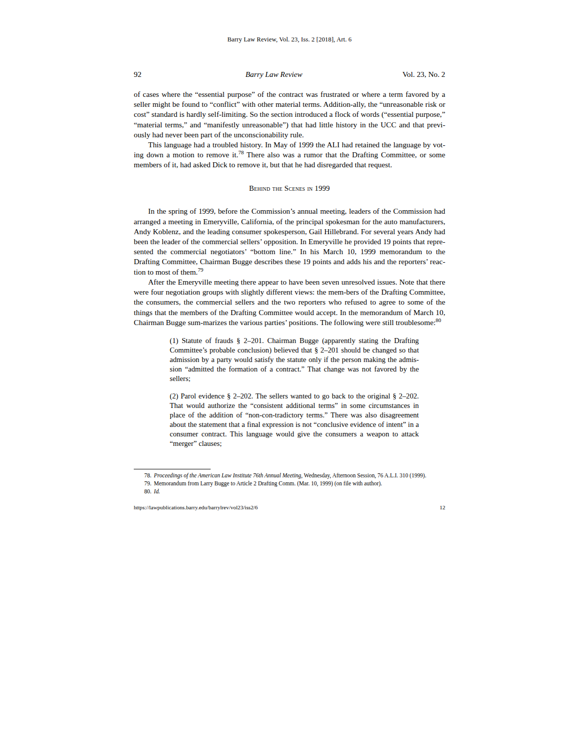Barry Law Review, Vol. 23, Iss. 2 [2018], Art. 6
92
Barry Law Review
Vol. 23, No. 2
of cases where the “essential purpose” of the contract was frustrated or where a term favored by a seller might be found to “conflict” with other material terms. Addition-ally, the “unreasonable risk or cost” standard is hardly self-limiting. So the section introduced a flock of words (“essential purpose,” “material terms,” and “manifestly unreasonable”) that had little history in the UCC and that previously had never been part of the unconscionability rule.
This language had a troubled history. In May of 1999 the ALI had retained the language by voting down a motion to remove it.78 There also was a rumor that the Drafting Committee, or some members of it, had asked Dick to remove it, but that he had disregarded that request.
Behind the Scenes in 1999
In the spring of 1999, before the Commission’s annual meeting, leaders of the Commission had arranged a meeting in Emeryville, California, of the principal spokesman for the auto manufacturers, Andy Koblenz, and the leading consumer spokesperson, Gail Hillebrand. For several years Andy had been the leader of the commercial sellers’ opposition. In Emeryville he provided 19 points that represented the commercial negotiators’ “bottom line.” In his March 10, 1999 memorandum to the Drafting Committee, Chairman Bugge describes these 19 points and adds his and the reporters’ reaction to most of them.79
After the Emeryville meeting there appear to have been seven unresolved issues. Note that there were four negotiation groups with slightly different views: the mem-bers of the Drafting Committee, the consumers, the commercial sellers and the two reporters who refused to agree to some of the things that the members of the Drafting Committee would accept. In the memorandum of March 10, Chairman Bugge sum-marizes the various parties’ positions. The following were still troublesome:80
(1) Statute of frauds § 2–201. Chairman Bugge (apparently stating the Drafting Committee’s probable conclusion) believed that § 2–201 should be changed so that admission by a party would satisfy the statute only if the person making the admission “admitted the formation of a contract.” That change was not favored by the sellers;
(2) Parol evidence § 2–202. The sellers wanted to go back to the original § 2–202. That would authorize the “consistent additional terms” in some circumstances in place of the addition of “non-con-tradictory terms.” There was also disagreement about the statement that a final expression is not “conclusive evidence of intent” in a consumer contract. This language would give the consumers a weapon to attack “merger” clauses;
78. Proceedings of the American Law Institute 76th Annual Meeting, Wednesday, Afternoon Session, 76 A.L.I. 310 (1999). 79. Memorandum from Larry Bugge to Article 2 Drafting Comm. (Mar. 10, 1999) (on file with author). 80. Id.
https://lawpublications.barry.edu/barrylrev/vol23/iss2/6
12